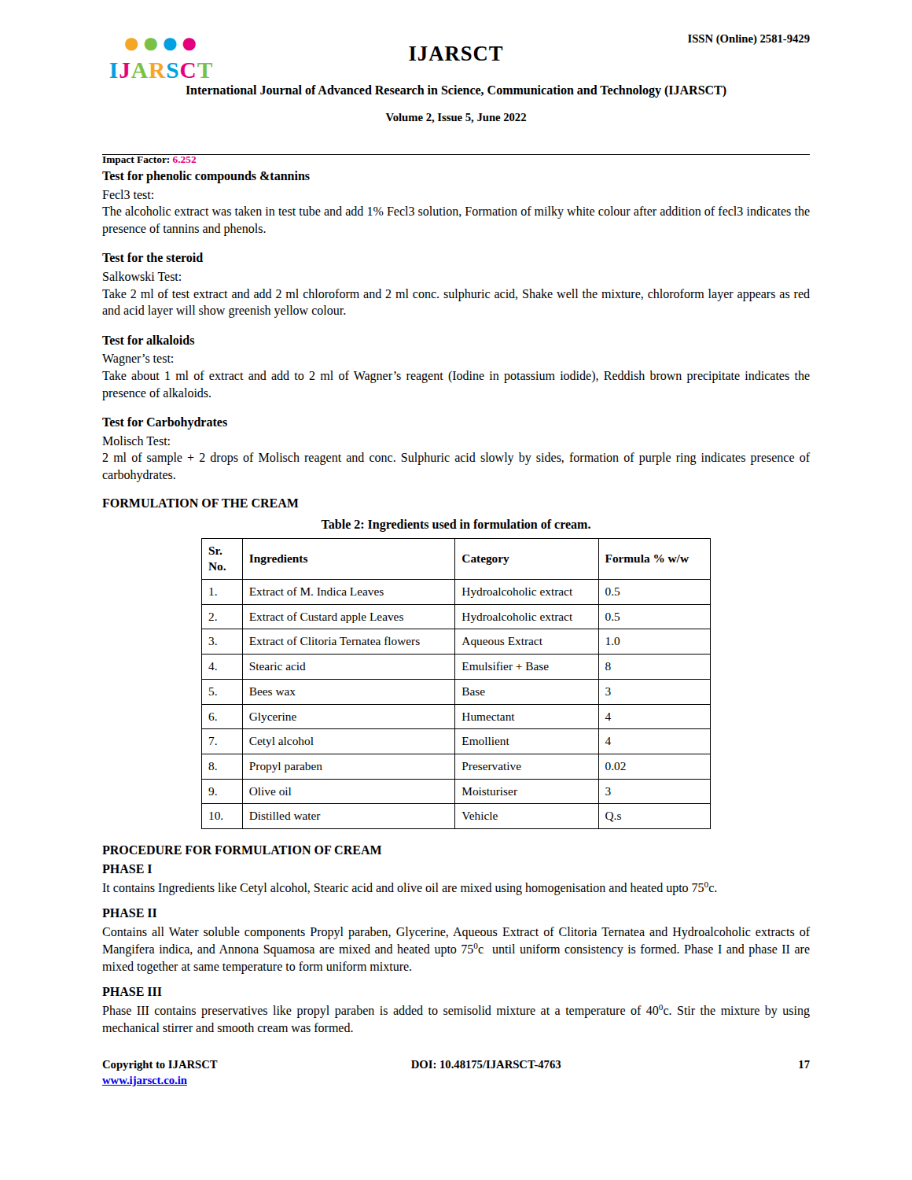●●●●
IJARSCT
ISSN (Online) 2581-9429
IJARSCT
International Journal of Advanced Research in Science, Communication and Technology (IJARSCT)
Volume 2, Issue 5, June 2022
Impact Factor: 6.252
Test for phenolic compounds &tannins
Fecl3 test:
The alcoholic extract was taken in test tube and add 1% Fecl3 solution, Formation of milky white colour after addition of fecl3 indicates the presence of tannins and phenols.
Test for the steroid
Salkowski Test:
Take 2 ml of test extract and add 2 ml chloroform and 2 ml conc. sulphuric acid, Shake well the mixture, chloroform layer appears as red and acid layer will show greenish yellow colour.
Test for alkaloids
Wagner’s test:
Take about 1 ml of extract and add to 2 ml of Wagner’s reagent (Iodine in potassium iodide), Reddish brown precipitate indicates the presence of alkaloids.
Test for Carbohydrates
Molisch Test:
2 ml of sample + 2 drops of Molisch reagent and conc. Sulphuric acid slowly by sides, formation of purple ring indicates presence of carbohydrates.
FORMULATION OF THE CREAM
Table 2: Ingredients used in formulation of cream.
| Sr. No. | Ingredients | Category | Formula % w/w |
| --- | --- | --- | --- |
| 1. | Extract of M. Indica Leaves | Hydroalcoholic extract | 0.5 |
| 2. | Extract of Custard apple Leaves | Hydroalcoholic extract | 0.5 |
| 3. | Extract of Clitoria Ternatea flowers | Aqueous Extract | 1.0 |
| 4. | Stearic acid | Emulsifier + Base | 8 |
| 5. | Bees wax | Base | 3 |
| 6. | Glycerine | Humectant | 4 |
| 7. | Cetyl alcohol | Emollient | 4 |
| 8. | Propyl paraben | Preservative | 0.02 |
| 9. | Olive oil | Moisturiser | 3 |
| 10. | Distilled water | Vehicle | Q.s |
PROCEDURE FOR FORMULATION OF CREAM
PHASE I
It contains Ingredients like Cetyl alcohol, Stearic acid and olive oil are mixed using homogenisation and heated upto 750c.
PHASE II
Contains all Water soluble components Propyl paraben, Glycerine, Aqueous Extract of Clitoria Ternatea and Hydroalcoholic extracts of Mangifera indica, and Annona Squamosa are mixed and heated upto 750c until uniform consistency is formed. Phase I and phase II are mixed together at same temperature to form uniform mixture.
PHASE III
Phase III contains preservatives like propyl paraben is added to semisolid mixture at a temperature of 400c. Stir the mixture by using mechanical stirrer and smooth cream was formed.
Copyright to IJARSCT
www.ijarsct.co.in
DOI: 10.48175/IJARSCT-4763
17